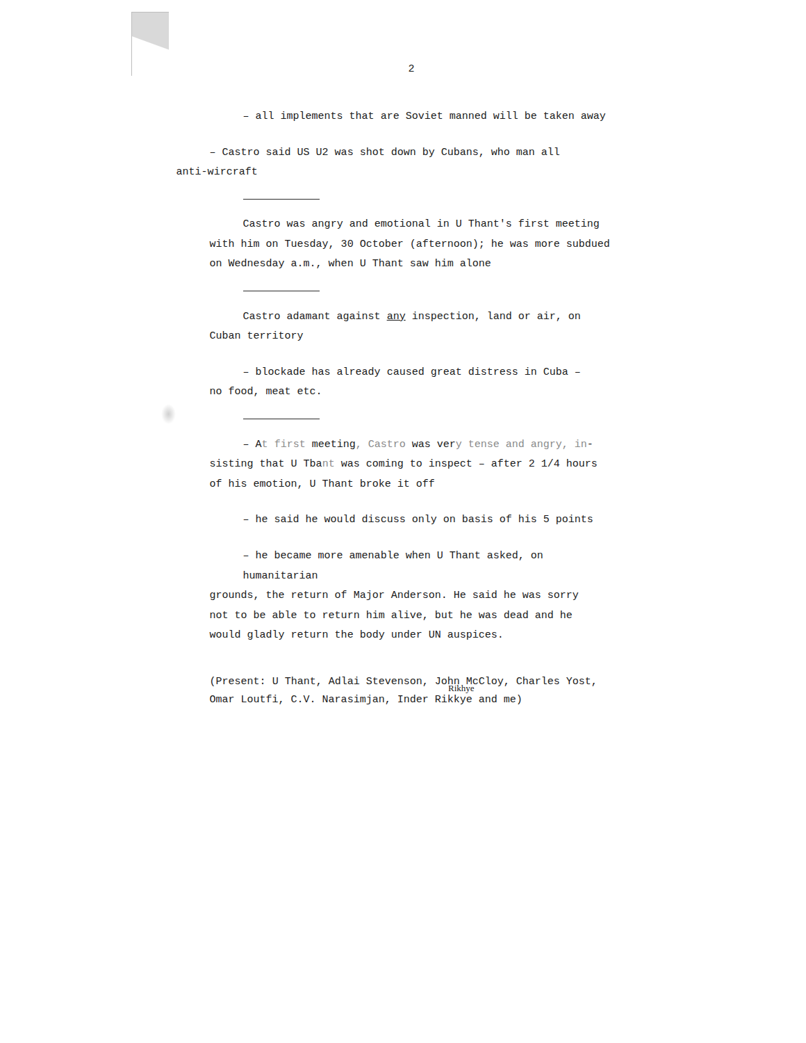2
– all implements that are Soviet manned will be taken away
– Castro said US U2 was shot down by Cubans, who man all
anti-wircraft
Castro was angry and emotional in U Thant's first meeting with him on Tuesday, 30 October (afternoon); he was more subdued on Wednesday a.m., when U Thant saw him alone
Castro adamant against any inspection, land or air, on Cuban territory
– blockade has already caused great distress in Cuba –
no food, meat etc.
– At first meeting, Castro was very tense and angry, in-
sisting that U Tbant was coming to inspect – after 2 1/4 hours
of his emotion, U Thant broke it off
– he said he would discuss only on basis of his 5 points
– he became more amenable when U Thant asked, on humanitarian
grounds, the return of Major Anderson. He said he was sorry
not to be able to return him alive, but he was dead and he
would gladly return the body under UN auspices.
(Present: U Thant, Adlai Stevenson, John McCloy, Charles Yost,
Omar Loutfi, C.V. Narasimjan, Inder RiRikhyekkye and me)